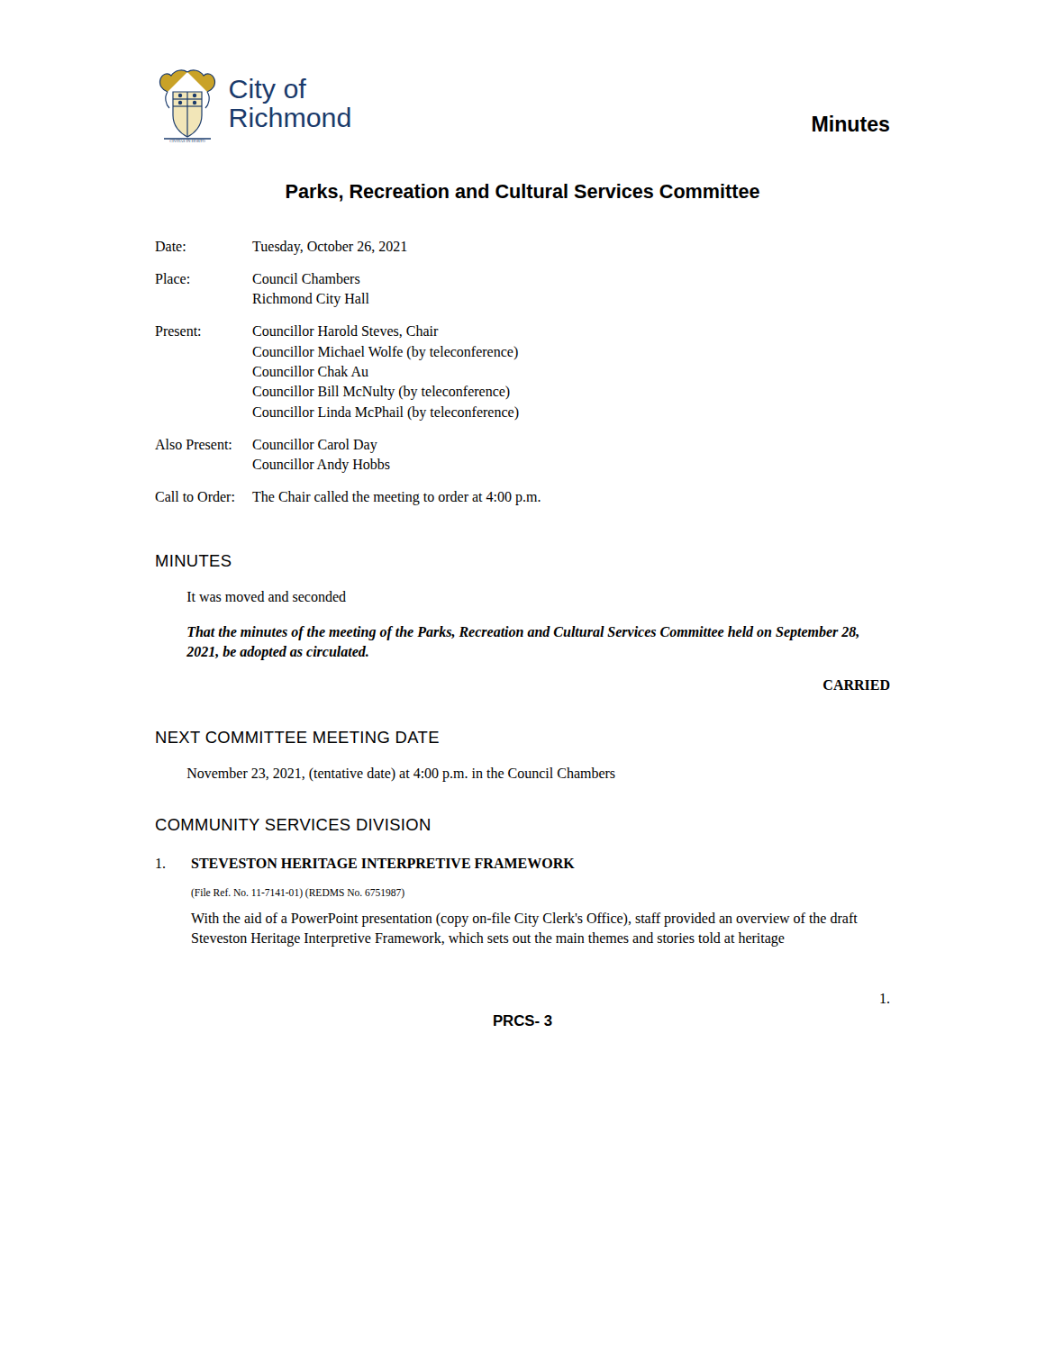CIVITAS IN HORTO
City of
Richmond
Minutes
Parks, Recreation and Cultural Services Committee
| Date: | Tuesday, October 26, 2021 |
| Place: | Council Chambers Richmond City Hall |
| Present: | Councillor Harold Steves, Chair Councillor Michael Wolfe (by teleconference) Councillor Chak Au Councillor Bill McNulty (by teleconference) Councillor Linda McPhail (by teleconference) |
| Also Present: | Councillor Carol Day Councillor Andy Hobbs |
| Call to Order: | The Chair called the meeting to order at 4:00 p.m. |
MINUTES
It was moved and seconded
That the minutes of the meeting of the Parks, Recreation and Cultural Services Committee held on September 28, 2021, be adopted as circulated.
CARRIED
NEXT COMMITTEE MEETING DATE
November 23, 2021, (tentative date) at 4:00 p.m. in the Council Chambers
COMMUNITY SERVICES DIVISION
1.
STEVESTON HERITAGE INTERPRETIVE FRAMEWORK
(File Ref. No. 11-7141-01) (REDMS No. 6751987)
With the aid of a PowerPoint presentation (copy on-file City Clerk's Office), staff provided an overview of the draft Steveston Heritage Interpretive Framework, which sets out the main themes and stories told at heritage
1.
PRCS- 3